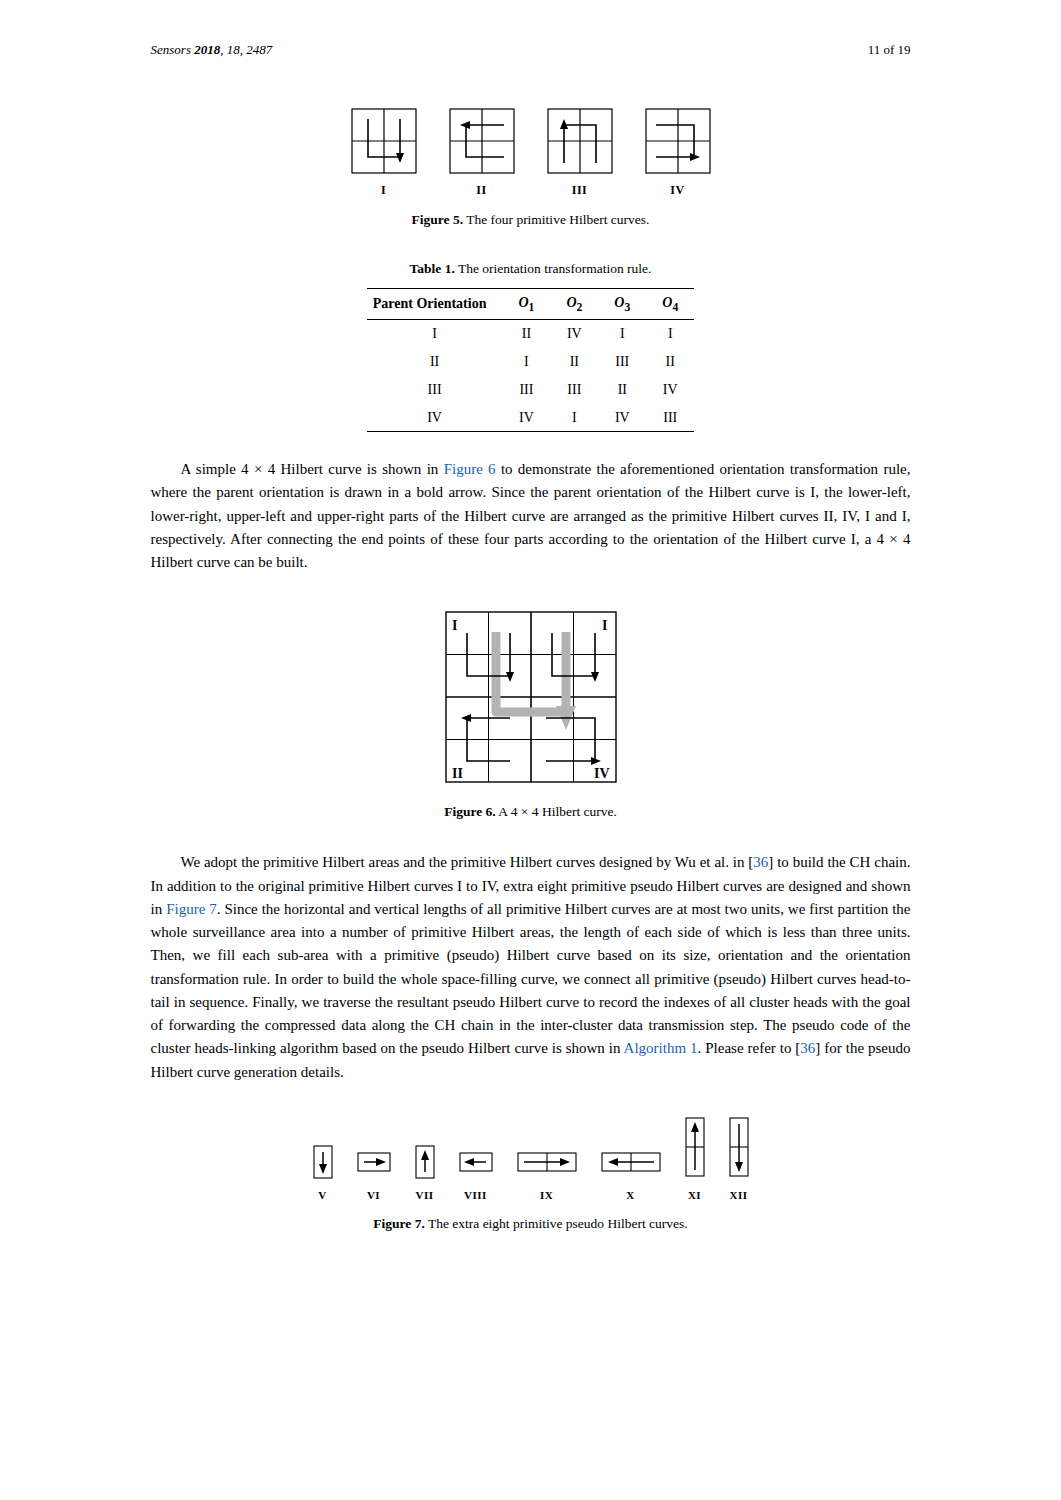Sensors 2018, 18, 2487 11 of 19
I
II
III
IV
Figure 5. The four primitive Hilbert curves.
Table 1. The orientation transformation rule.
| Parent Orientation | O 1 | O 2 | O 3 | O 4 |
| --- | --- | --- | --- | --- |
| I | II | IV | I | I |
| II | I | II | III | II |
| III | III | III | II | IV |
| IV | IV | I | IV | III |
A simple 4 × 4 Hilbert curve is shown in Figure 6 to demonstrate the aforementioned orientation transformation rule, where the parent orientation is drawn in a bold arrow. Since the parent orientation of the Hilbert curve is I, the lower-left, lower-right, upper-left and upper-right parts of the Hilbert curve are arranged as the primitive Hilbert curves II, IV, I and I, respectively. After connecting the end points of these four parts according to the orientation of the Hilbert curve I, a 4 × 4 Hilbert curve can be built.
I I II IV
Figure 6. A 4 × 4 Hilbert curve.
We adopt the primitive Hilbert areas and the primitive Hilbert curves designed by Wu et al. in [36] to build the CH chain. In addition to the original primitive Hilbert curves I to IV, extra eight primitive pseudo Hilbert curves are designed and shown in Figure 7. Since the horizontal and vertical lengths of all primitive Hilbert curves are at most two units, we first partition the whole surveillance area into a number of primitive Hilbert areas, the length of each side of which is less than three units. Then, we fill each sub-area with a primitive (pseudo) Hilbert curve based on its size, orientation and the orientation transformation rule. In order to build the whole space-filling curve, we connect all primitive (pseudo) Hilbert curves head-to-tail in sequence. Finally, we traverse the resultant pseudo Hilbert curve to record the indexes of all cluster heads with the goal of forwarding the compressed data along the CH chain in the inter-cluster data transmission step. The pseudo code of the cluster heads-linking algorithm based on the pseudo Hilbert curve is shown in Algorithm 1. Please refer to [36] for the pseudo Hilbert curve generation details.
V
VI
VII
VIII
IX
X
XI
XII
Figure 7. The extra eight primitive pseudo Hilbert curves.